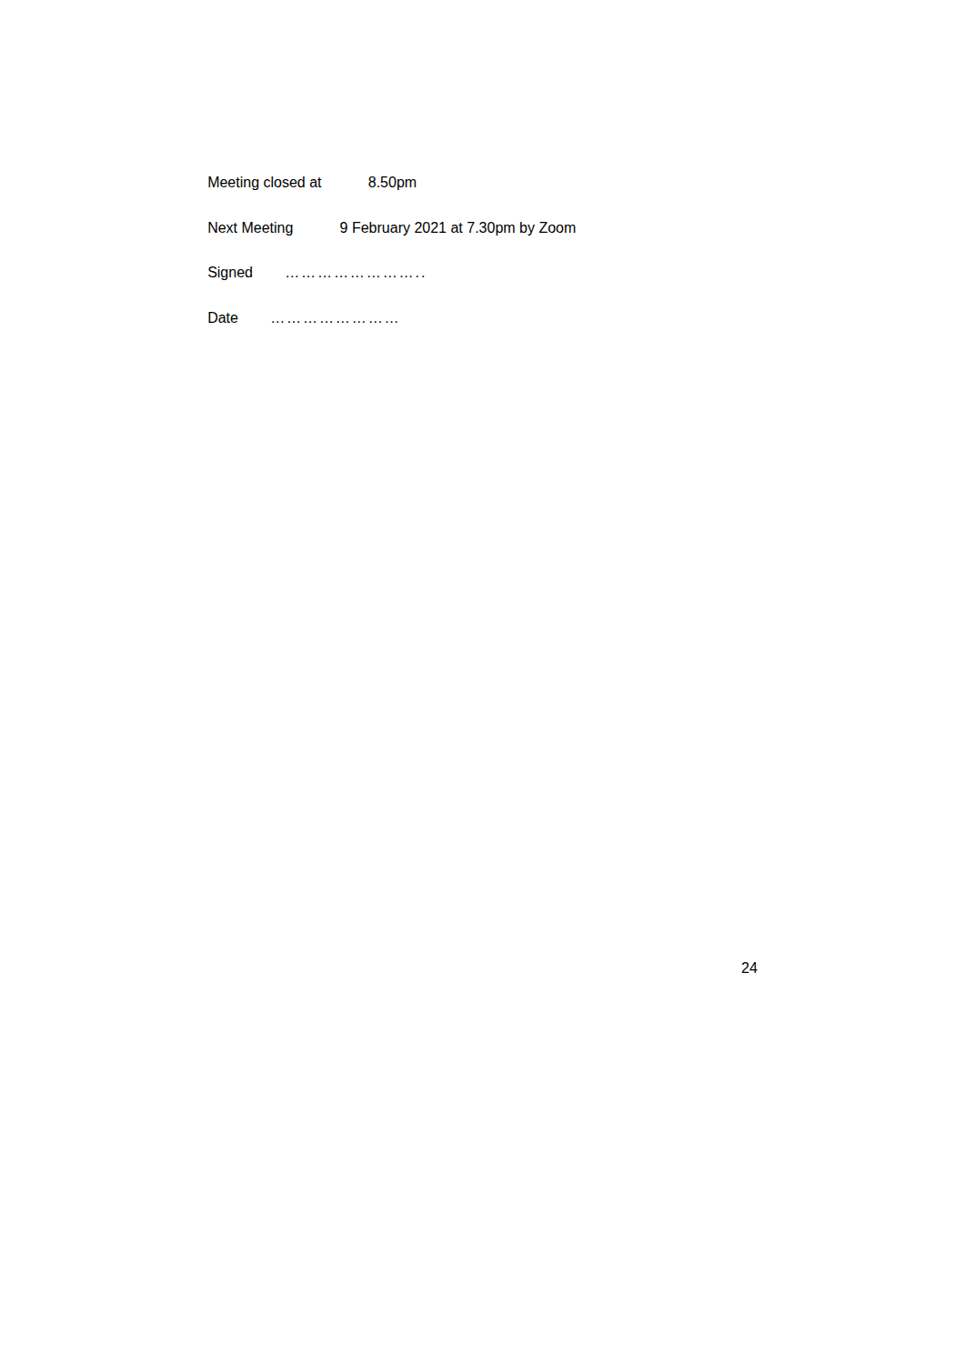Meeting closed at 8.50pm
Next Meeting 9 February 2021 at 7.30pm by Zoom
Signed ……………………..
Date ……………………
24